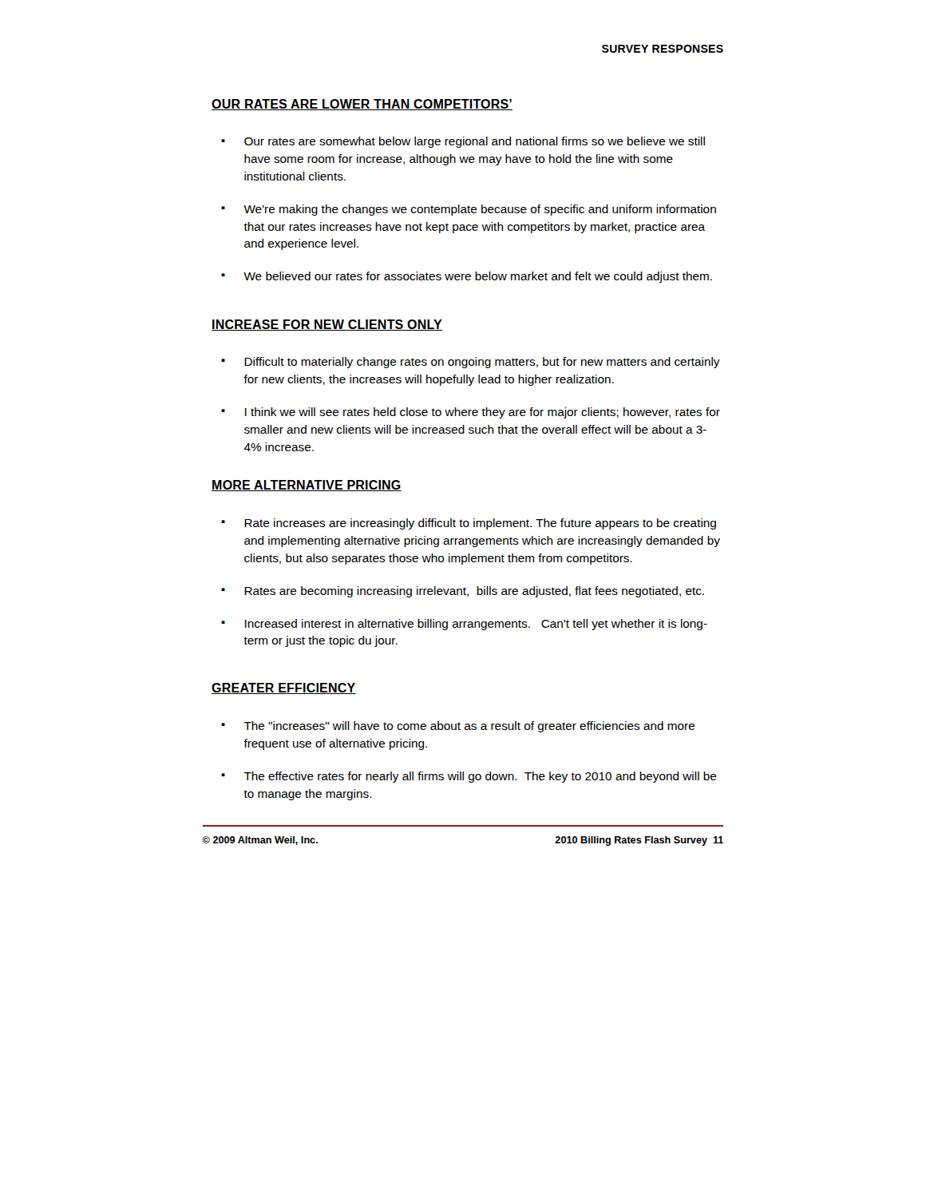SURVEY RESPONSES
OUR RATES ARE LOWER THAN COMPETITORS’
Our rates are somewhat below large regional and national firms so we believe we still have some room for increase, although we may have to hold the line with some institutional clients.
We're making the changes we contemplate because of specific and uniform information that our rates increases have not kept pace with competitors by market, practice area and experience level.
We believed our rates for associates were below market and felt we could adjust them.
INCREASE FOR NEW CLIENTS ONLY
Difficult to materially change rates on ongoing matters, but for new matters and certainly for new clients, the increases will hopefully lead to higher realization.
I think we will see rates held close to where they are for major clients; however, rates for smaller and new clients will be increased such that the overall effect will be about a 3-4% increase.
MORE ALTERNATIVE PRICING
Rate increases are increasingly difficult to implement. The future appears to be creating and implementing alternative pricing arrangements which are increasingly demanded by clients, but also separates those who implement them from competitors.
Rates are becoming increasing irrelevant, bills are adjusted, flat fees negotiated, etc.
Increased interest in alternative billing arrangements. Can't tell yet whether it is long-term or just the topic du jour.
GREATER EFFICIENCY
The "increases" will have to come about as a result of greater efficiencies and more frequent use of alternative pricing.
The effective rates for nearly all firms will go down. The key to 2010 and beyond will be to manage the margins.
© 2009 Altman Weil, Inc. 2010 Billing Rates Flash Survey 11